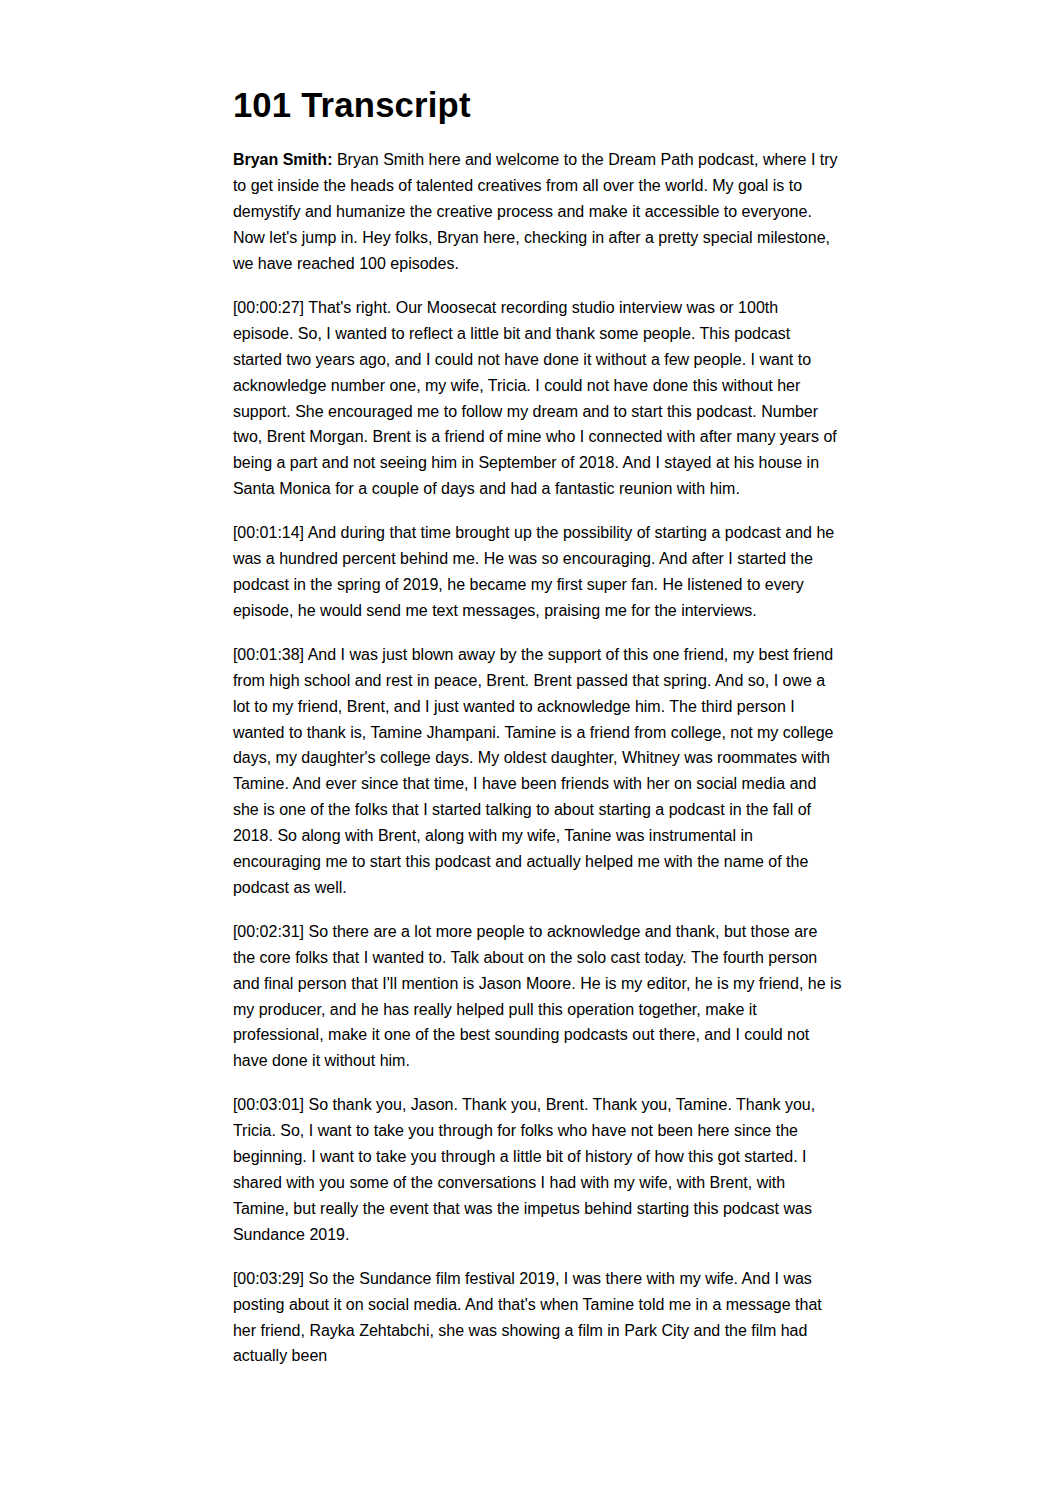101 Transcript
Bryan Smith: Bryan Smith here and welcome to the Dream Path podcast, where I try to get inside the heads of talented creatives from all over the world. My goal is to demystify and humanize the creative process and make it accessible to everyone. Now let's jump in. Hey folks, Bryan here, checking in after a pretty special milestone, we have reached 100 episodes.
[00:00:27] That's right. Our Moosecat recording studio interview was or 100th episode. So, I wanted to reflect a little bit and thank some people. This podcast started two years ago, and I could not have done it without a few people. I want to acknowledge number one, my wife, Tricia. I could not have done this without her support. She encouraged me to follow my dream and to start this podcast. Number two, Brent Morgan. Brent is a friend of mine who I connected with after many years of being a part and not seeing him in September of 2018. And I stayed at his house in Santa Monica for a couple of days and had a fantastic reunion with him.
[00:01:14] And during that time brought up the possibility of starting a podcast and he was a hundred percent behind me. He was so encouraging. And after I started the podcast in the spring of 2019, he became my first super fan. He listened to every episode, he would send me text messages, praising me for the interviews.
[00:01:38] And I was just blown away by the support of this one friend, my best friend from high school and rest in peace, Brent. Brent passed that spring. And so, I owe a lot to my friend, Brent, and I just wanted to acknowledge him. The third person I wanted to thank is, Tamine Jhampani. Tamine is a friend from college, not my college days, my daughter's college days. My oldest daughter, Whitney was roommates with Tamine. And ever since that time, I have been friends with her on social media and she is one of the folks that I started talking to about starting a podcast in the fall of 2018. So along with Brent, along with my wife, Tanine was instrumental in encouraging me to start this podcast and actually helped me with the name of the podcast as well.
[00:02:31] So there are a lot more people to acknowledge and thank, but those are the core folks that I wanted to. Talk about on the solo cast today. The fourth person and final person that I'll mention is Jason Moore. He is my editor, he is my friend, he is my producer, and he has really helped pull this operation together, make it professional, make it one of the best sounding podcasts out there, and I could not have done it without him.
[00:03:01] So thank you, Jason. Thank you, Brent. Thank you, Tamine. Thank you, Tricia. So, I want to take you through for folks who have not been here since the beginning. I want to take you through a little bit of history of how this got started. I shared with you some of the conversations I had with my wife, with Brent, with Tamine, but really the event that was the impetus behind starting this podcast was Sundance 2019.
[00:03:29] So the Sundance film festival 2019, I was there with my wife. And I was posting about it on social media. And that's when Tamine told me in a message that her friend, Rayka Zehtabchi, she was showing a film in Park City and the film had actually been